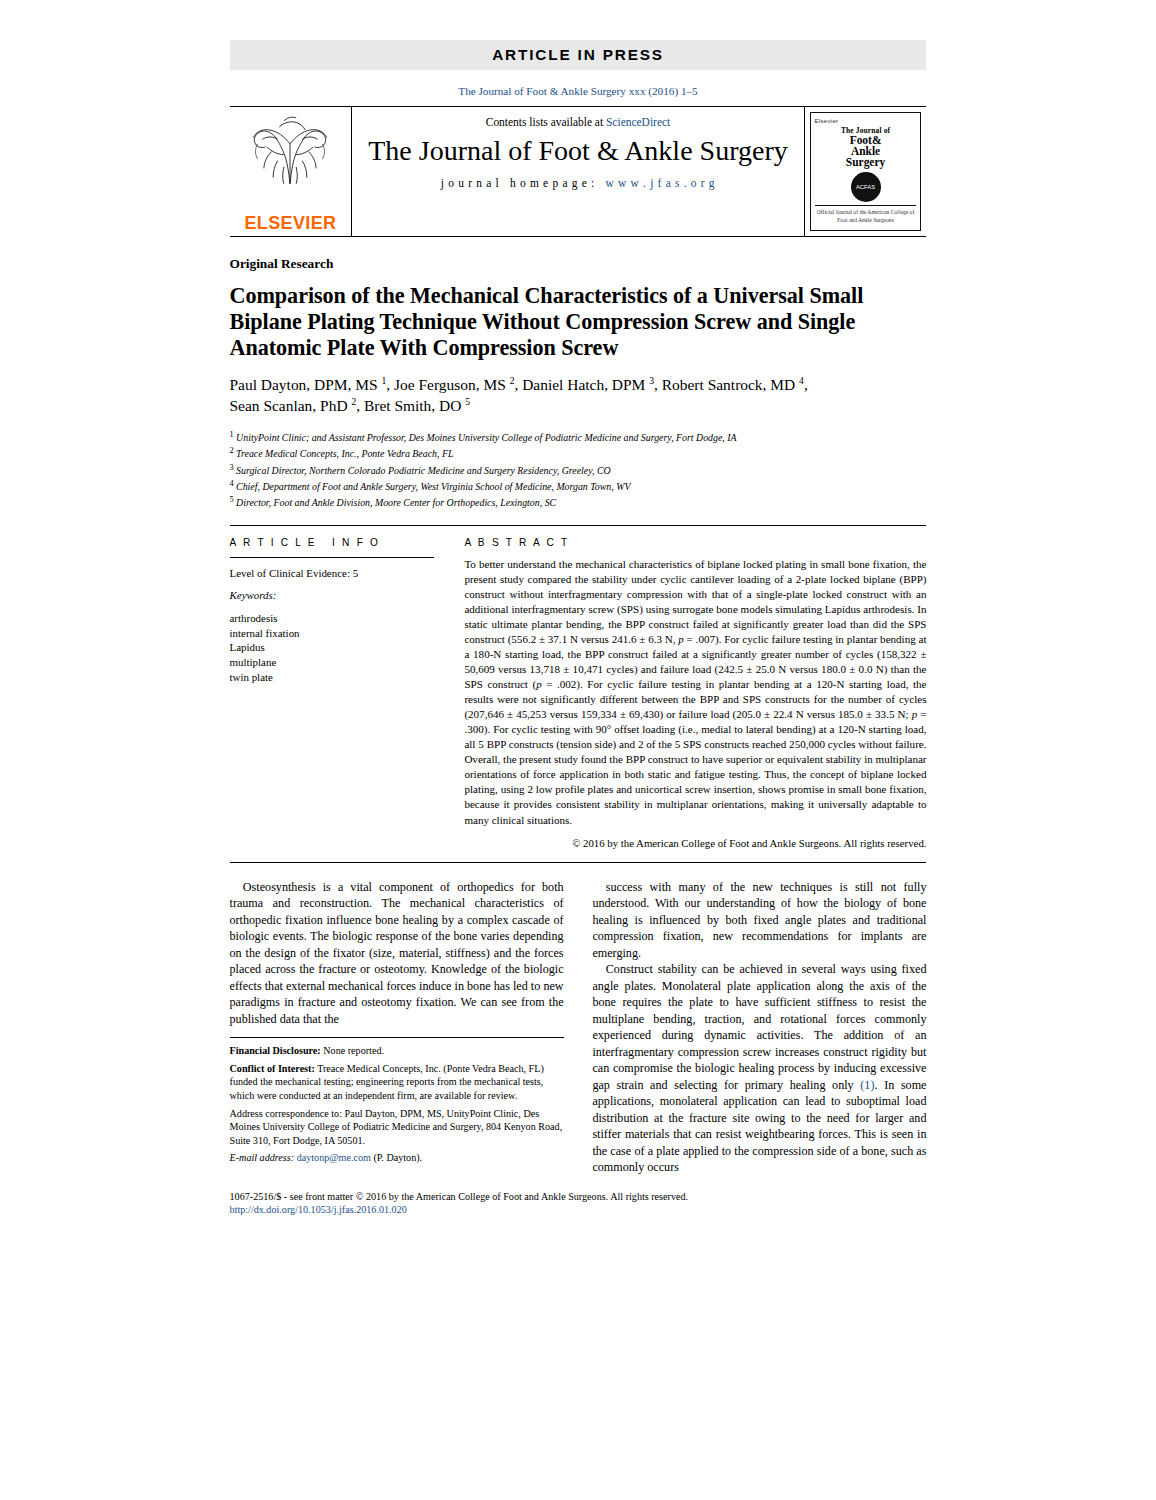ARTICLE IN PRESS
The Journal of Foot & Ankle Surgery xxx (2016) 1–5
ELSEVIER
Contents lists available at ScienceDirect
The Journal of Foot & Ankle Surgery
j o u r n a l h o m e p a g e : w w w . j f a s . o r g
Elsevier
The Journal of Foot&
Ankle
Surgery
ACFAS
Official Journal of the American College of Foot and Ankle Surgeons
Original Research
Comparison of the Mechanical Characteristics of a Universal Small Biplane Plating Technique Without Compression Screw and Single Anatomic Plate With Compression Screw
Paul Dayton, DPM, MS 1, Joe Ferguson, MS 2, Daniel Hatch, DPM 3, Robert Santrock, MD 4,
Sean Scanlan, PhD 2, Bret Smith, DO 5
1 UnityPoint Clinic; and Assistant Professor, Des Moines University College of Podiatric Medicine and Surgery, Fort Dodge, IA
2 Treace Medical Concepts, Inc., Ponte Vedra Beach, FL
3 Surgical Director, Northern Colorado Podiatric Medicine and Surgery Residency, Greeley, CO
4 Chief, Department of Foot and Ankle Surgery, West Virginia School of Medicine, Morgan Town, WV
5 Director, Foot and Ankle Division, Moore Center for Orthopedics, Lexington, SC
a r t i c l e i n f o
Level of Clinical Evidence: 5
Keywords:
arthrodesis
internal fixation
Lapidus
multiplane
twin plate
a b s t r a c t
To better understand the mechanical characteristics of biplane locked plating in small bone fixation, the present study compared the stability under cyclic cantilever loading of a 2-plate locked biplane (BPP) construct without interfragmentary compression with that of a single-plate locked construct with an additional interfragmentary screw (SPS) using surrogate bone models simulating Lapidus arthrodesis. In static ultimate plantar bending, the BPP construct failed at significantly greater load than did the SPS construct (556.2 ± 37.1 N versus 241.6 ± 6.3 N, p = .007). For cyclic failure testing in plantar bending at a 180-N starting load, the BPP construct failed at a significantly greater number of cycles (158,322 ± 50,609 versus 13,718 ± 10,471 cycles) and failure load (242.5 ± 25.0 N versus 180.0 ± 0.0 N) than the SPS construct (p = .002). For cyclic failure testing in plantar bending at a 120-N starting load, the results were not significantly different between the BPP and SPS constructs for the number of cycles (207,646 ± 45,253 versus 159,334 ± 69,430) or failure load (205.0 ± 22.4 N versus 185.0 ± 33.5 N; p = .300). For cyclic testing with 90° offset loading (i.e., medial to lateral bending) at a 120-N starting load, all 5 BPP constructs (tension side) and 2 of the 5 SPS constructs reached 250,000 cycles without failure. Overall, the present study found the BPP construct to have superior or equivalent stability in multiplanar orientations of force application in both static and fatigue testing. Thus, the concept of biplane locked plating, using 2 low profile plates and unicortical screw insertion, shows promise in small bone fixation, because it provides consistent stability in multiplanar orientations, making it universally adaptable to many clinical situations.
© 2016 by the American College of Foot and Ankle Surgeons. All rights reserved.
Osteosynthesis is a vital component of orthopedics for both trauma and reconstruction. The mechanical characteristics of orthopedic fixation influence bone healing by a complex cascade of biologic events. The biologic response of the bone varies depending on the design of the fixator (size, material, stiffness) and the forces placed across the fracture or osteotomy. Knowledge of the biologic effects that external mechanical forces induce in bone has led to new paradigms in fracture and osteotomy fixation. We can see from the published data that the
Financial Disclosure: None reported.
Conflict of Interest: Treace Medical Concepts, Inc. (Ponte Vedra Beach, FL) funded the mechanical testing; engineering reports from the mechanical tests, which were conducted at an independent firm, are available for review.
Address correspondence to: Paul Dayton, DPM, MS, UnityPoint Clinic, Des Moines University College of Podiatric Medicine and Surgery, 804 Kenyon Road, Suite 310, Fort Dodge, IA 50501.
E-mail address: daytonp@me.com (P. Dayton).
success with many of the new techniques is still not fully understood. With our understanding of how the biology of bone healing is influenced by both fixed angle plates and traditional compression fixation, new recommendations for implants are emerging.
Construct stability can be achieved in several ways using fixed angle plates. Monolateral plate application along the axis of the bone requires the plate to have sufficient stiffness to resist the multiplane bending, traction, and rotational forces commonly experienced during dynamic activities. The addition of an interfragmentary compression screw increases construct rigidity but can compromise the biologic healing process by inducing excessive gap strain and selecting for primary healing only (1). In some applications, monolateral application can lead to suboptimal load distribution at the fracture site owing to the need for larger and stiffer materials that can resist weightbearing forces. This is seen in the case of a plate applied to the compression side of a bone, such as commonly occurs
1067-2516/$ - see front matter © 2016 by the American College of Foot and Ankle Surgeons. All rights reserved.
http://dx.doi.org/10.1053/j.jfas.2016.01.020